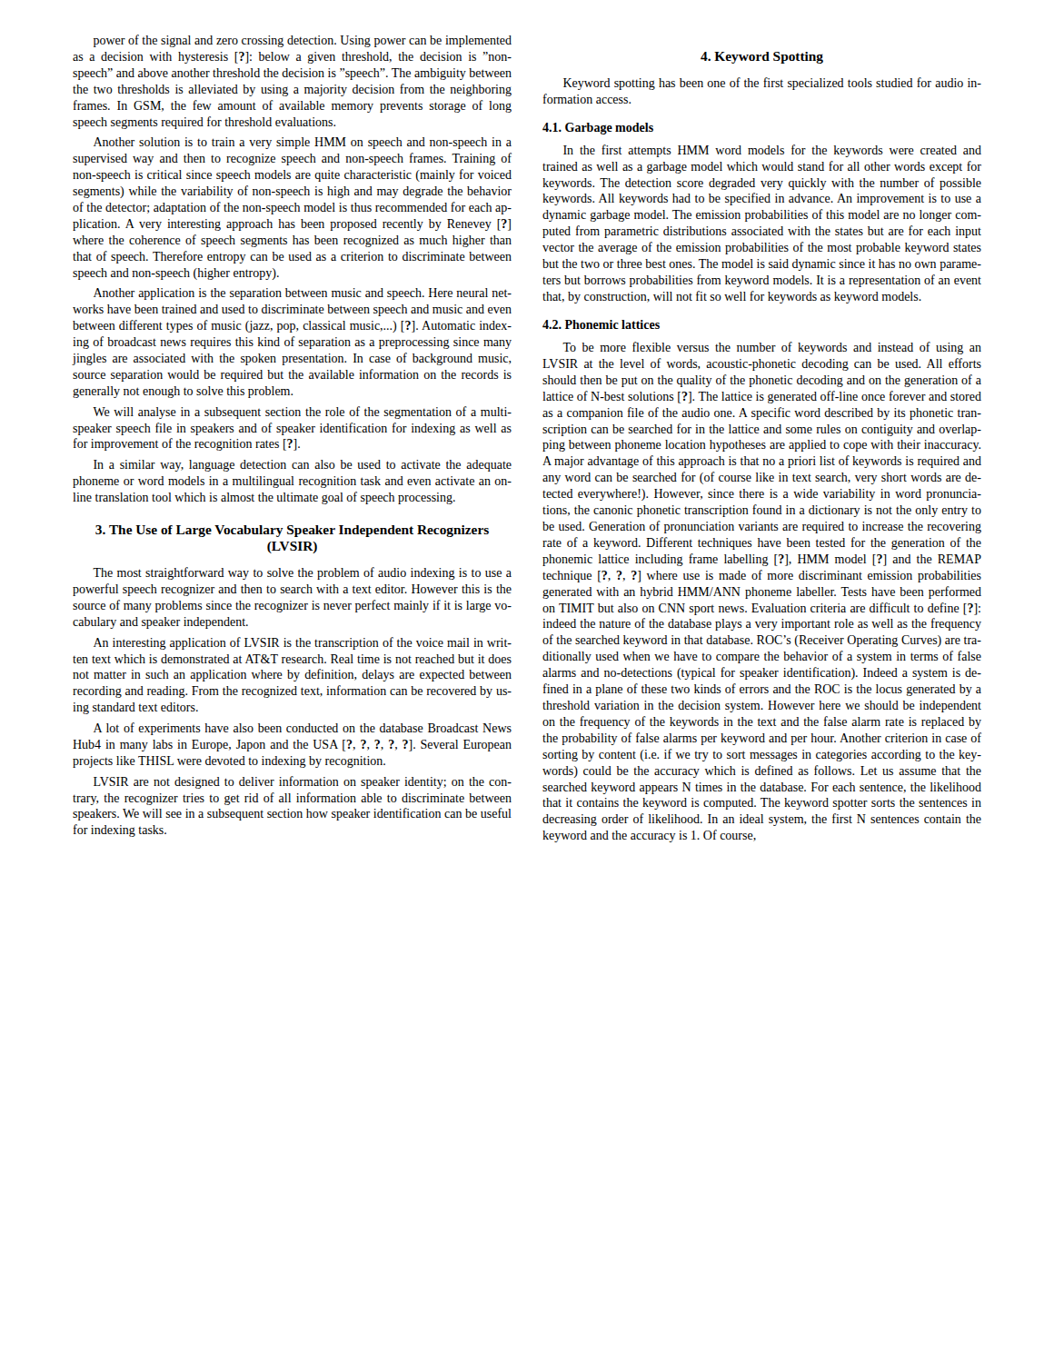power of the signal and zero crossing detection. Using power can be implemented as a decision with hysteresis [?]: below a given threshold, the decision is ”non-speech” and above another threshold the decision is ”speech”. The ambiguity between the two thresholds is alleviated by using a majority decision from the neighboring frames. In GSM, the few amount of available memory prevents storage of long speech segments required for threshold evaluations.
Another solution is to train a very simple HMM on speech and non-speech in a supervised way and then to recognize speech and non-speech frames. Training of non-speech is critical since speech models are quite characteristic (mainly for voiced segments) while the variability of non-speech is high and may degrade the behavior of the detector; adaptation of the non-speech model is thus recommended for each application. A very interesting approach has been proposed recently by Renevey [?] where the coherence of speech segments has been recognized as much higher than that of speech. Therefore entropy can be used as a criterion to discriminate between speech and non-speech (higher entropy).
Another application is the separation between music and speech. Here neural networks have been trained and used to discriminate between speech and music and even between different types of music (jazz, pop, classical music,...) [?]. Automatic indexing of broadcast news requires this kind of separation as a preprocessing since many jingles are associated with the spoken presentation. In case of background music, source separation would be required but the available information on the records is generally not enough to solve this problem.
We will analyse in a subsequent section the role of the segmentation of a multispeaker speech file in speakers and of speaker identification for indexing as well as for improvement of the recognition rates [?].
In a similar way, language detection can also be used to activate the adequate phoneme or word models in a multilingual recognition task and even activate an on-line translation tool which is almost the ultimate goal of speech processing.
3. The Use of Large Vocabulary Speaker Independent Recognizers (LVSIR)
The most straightforward way to solve the problem of audio indexing is to use a powerful speech recognizer and then to search with a text editor. However this is the source of many problems since the recognizer is never perfect mainly if it is large vocabulary and speaker independent.
An interesting application of LVSIR is the transcription of the voice mail in written text which is demonstrated at AT&T research. Real time is not reached but it does not matter in such an application where by definition, delays are expected between recording and reading. From the recognized text, information can be recovered by using standard text editors.
A lot of experiments have also been conducted on the database Broadcast News Hub4 in many labs in Europe, Japon and the USA [?, ?, ?, ?, ?]. Several European projects like THISL were devoted to indexing by recognition.
LVSIR are not designed to deliver information on speaker identity; on the contrary, the recognizer tries to get rid of all information able to discriminate between speakers. We will see in a subsequent section how speaker identification can be useful for indexing tasks.
4. Keyword Spotting
Keyword spotting has been one of the first specialized tools studied for audio information access.
4.1. Garbage models
In the first attempts HMM word models for the keywords were created and trained as well as a garbage model which would stand for all other words except for keywords. The detection score degraded very quickly with the number of possible keywords. All keywords had to be specified in advance. An improvement is to use a dynamic garbage model. The emission probabilities of this model are no longer computed from parametric distributions associated with the states but are for each input vector the average of the emission probabilities of the most probable keyword states but the two or three best ones. The model is said dynamic since it has no own parameters but borrows probabilities from keyword models. It is a representation of an event that, by construction, will not fit so well for keywords as keyword models.
4.2. Phonemic lattices
To be more flexible versus the number of keywords and instead of using an LVSIR at the level of words, acoustic-phonetic decoding can be used. All efforts should then be put on the quality of the phonetic decoding and on the generation of a lattice of N-best solutions [?]. The lattice is generated off-line once forever and stored as a companion file of the audio one. A specific word described by its phonetic transcription can be searched for in the lattice and some rules on contiguity and overlapping between phoneme location hypotheses are applied to cope with their inaccuracy. A major advantage of this approach is that no a priori list of keywords is required and any word can be searched for (of course like in text search, very short words are detected everywhere!). However, since there is a wide variability in word pronunciations, the canonic phonetic transcription found in a dictionary is not the only entry to be used. Generation of pronunciation variants are required to increase the recovering rate of a keyword. Different techniques have been tested for the generation of the phonemic lattice including frame labelling [?], HMM model [?] and the REMAP technique [?, ?, ?] where use is made of more discriminant emission probabilities generated with an hybrid HMM/ANN phoneme labeller. Tests have been performed on TIMIT but also on CNN sport news. Evaluation criteria are difficult to define [?]: indeed the nature of the database plays a very important role as well as the frequency of the searched keyword in that database. ROC’s (Receiver Operating Curves) are traditionally used when we have to compare the behavior of a system in terms of false alarms and no-detections (typical for speaker identification). Indeed a system is defined in a plane of these two kinds of errors and the ROC is the locus generated by a threshold variation in the decision system. However here we should be independent on the frequency of the keywords in the text and the false alarm rate is replaced by the probability of false alarms per keyword and per hour. Another criterion in case of sorting by content (i.e. if we try to sort messages in categories according to the keywords) could be the accuracy which is defined as follows. Let us assume that the searched keyword appears N times in the database. For each sentence, the likelihood that it contains the keyword is computed. The keyword spotter sorts the sentences in decreasing order of likelihood. In an ideal system, the first N sentences contain the keyword and the accuracy is 1. Of course,